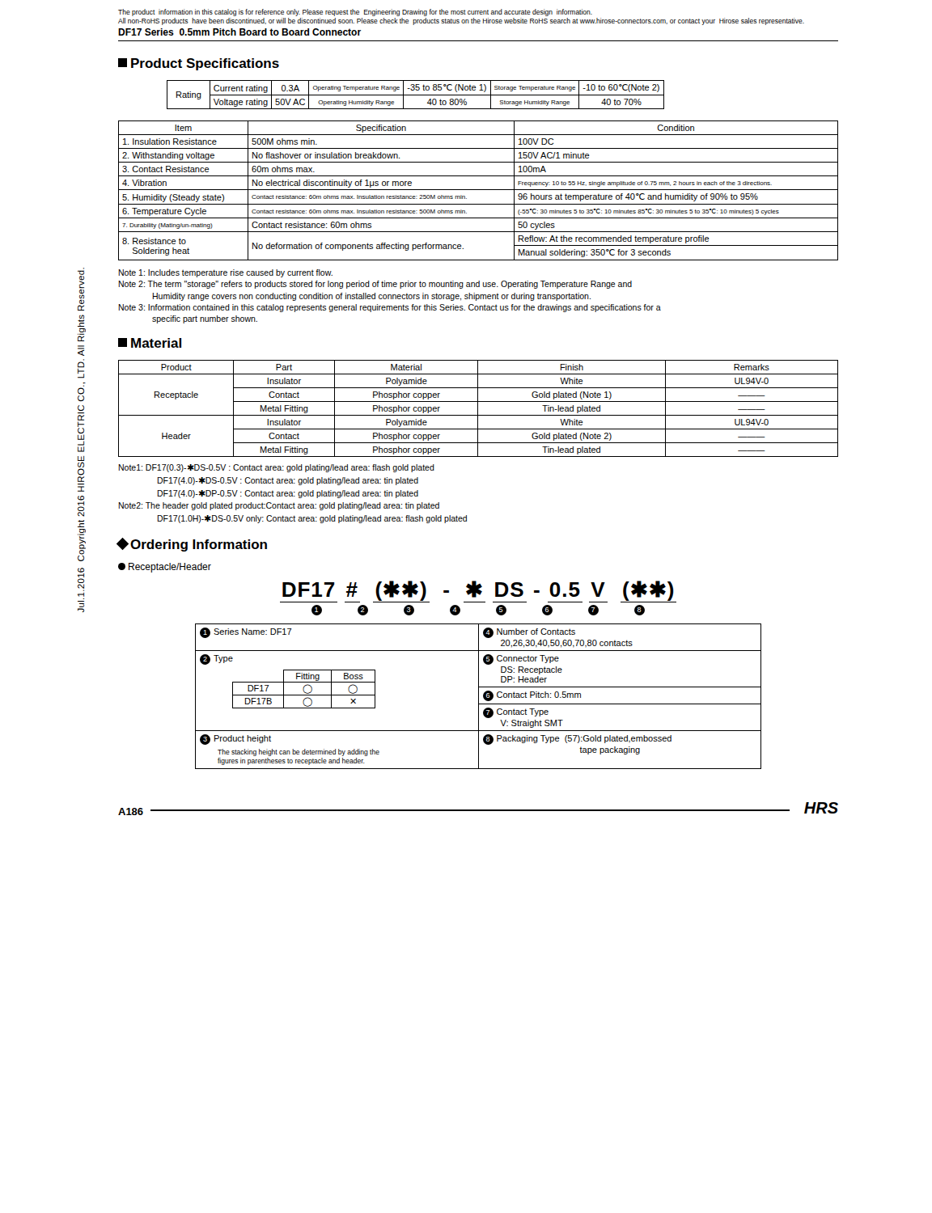The product information in this catalog is for reference only. Please request the Engineering Drawing for the most current and accurate design information.
All non-RoHS products have been discontinued, or will be discontinued soon. Please check the products status on the Hirose website RoHS search at www.hirose-connectors.com, or contact your Hirose sales representative.
DF17 Series 0.5mm Pitch Board to Board Connector
Jul.1.2016 Copyright 2016 HIROSE ELECTRIC CO., LTD. All Rights Reserved.
Product Specifications
| Rating | Current rating | 0.3A | Operating Temperature Range | -35 to 85℃ (Note 1) | Storage Temperature Range | -10 to 60℃(Note 2) |
| Voltage rating | 50V AC | Operating Humidity Range | 40 to 80% | Storage Humidity Range | 40 to 70% |
| Item | Specification | Condition |
| --- | --- | --- |
| 1. Insulation Resistance | 500M ohms min. | 100V DC |
| 2. Withstanding voltage | No flashover or insulation breakdown. | 150V AC/1 minute |
| 3. Contact Resistance | 60m ohms max. | 100mA |
| 4. Vibration | No electrical discontinuity of 1μs or more | Frequency: 10 to 55 Hz, single amplitude of 0.75 mm, 2 hours in each of the 3 directions. |
| 5. Humidity (Steady state) | Contact resistance: 60m ohms max. Insulation resistance: 250M ohms min. | 96 hours at temperature of 40℃ and humidity of 90% to 95% |
| 6. Temperature Cycle | Contact resistance: 60m ohms max. Insulation resistance: 500M ohms min. | (-55℃: 30 minutes 5 to 35℃: 10 minutes 85℃: 30 minutes 5 to 35℃: 10 minutes) 5 cycles |
| 7. Durability (Mating/un-mating) | Contact resistance: 60m ohms | 50 cycles |
| 8. Resistance to Soldering heat | No deformation of components affecting performance. | Reflow: At the recommended temperature profile |
| Manual soldering: 350℃ for 3 seconds |
Note 1: Includes temperature rise caused by current flow.
Note 2: The term "storage" refers to products stored for long period of time prior to mounting and use. Operating Temperature Range and
Humidity range covers non conducting condition of installed connectors in storage, shipment or during transportation.
Note 3: Information contained in this catalog represents general requirements for this Series. Contact us for the drawings and specifications for a
specific part number shown.
Material
| Product | Part | Material | Finish | Remarks |
| --- | --- | --- | --- | --- |
| Receptacle | Insulator | Polyamide | White | UL94V-0 |
| Contact | Phosphor copper | Gold plated (Note 1) | ——— |
| Metal Fitting | Phosphor copper | Tin-lead plated | ——— |
| Header | Insulator | Polyamide | White | UL94V-0 |
| Contact | Phosphor copper | Gold plated (Note 2) | ——— |
| Metal Fitting | Phosphor copper | Tin-lead plated | ——— |
Note1: DF17(0.3)-✱DS-0.5V : Contact area: gold plating/lead area: flash gold plated
DF17(4.0)-✱DS-0.5V : Contact area: gold plating/lead area: tin plated
DF17(4.0)-✱DP-0.5V : Contact area: gold plating/lead area: tin plated
Note2: The header gold plated product:Contact area: gold plating/lead area: tin plated
DF17(1.0H)-✱DS-0.5V only: Contact area: gold plating/lead area: flash gold plated
Ordering Information
Receptacle/Header
DF17 # (✱✱) - ✱ DS - 0.5 V (✱✱)
12345678
| 1 Series Name: DF17 | 4 Number of Contacts 20,26,30,40,50,60,70,80 contacts |
| 2 Type / / Fitting / Boss / / --- / --- / --- / / DF17 / ◯ / ◯ / / DF17B / ◯ / ✕ / | 5 Connector Type DS: Receptacle DP: Header |
| 6 Contact Pitch: 0.5mm |
| 7 Contact Type V: Straight SMT |
| 3 Product height The stacking height can be determined by adding the figures in parentheses to receptacle and header. | 8 Packaging Type (57):Gold plated,embossed tape packaging |
A186
HRS